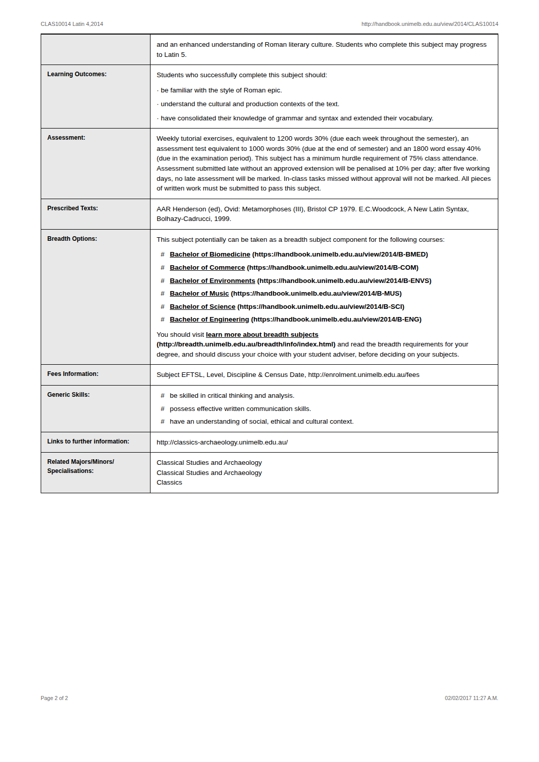CLAS10014 Latin 4,2014
http://handbook.unimelb.edu.au/view/2014/CLAS10014
| | and an enhanced understanding of Roman literary culture. Students who complete this subject may progress to Latin 5. |
| Learning Outcomes: | Students who successfully complete this subject should: · be familiar with the style of Roman epic. · understand the cultural and production contexts of the text. · have consolidated their knowledge of grammar and syntax and extended their vocabulary. |
| Assessment: | Weekly tutorial exercises, equivalent to 1200 words 30% (due each week throughout the semester), an assessment test equivalent to 1000 words 30% (due at the end of semester) and an 1800 word essay 40% (due in the examination period). This subject has a minimum hurdle requirement of 75% class attendance. Assessment submitted late without an approved extension will be penalised at 10% per day; after five working days, no late assessment will be marked. In-class tasks missed without approval will not be marked. All pieces of written work must be submitted to pass this subject. |
| Prescribed Texts: | AAR Henderson (ed), Ovid: Metamorphoses (III), Bristol CP 1979. E.C.Woodcock, A New Latin Syntax, Bolhazy-Cadrucci, 1999. |
| Breadth Options: | This subject potentially can be taken as a breadth subject component for the following courses: Bachelor of Biomedicine (https://handbook.unimelb.edu.au/view/2014/B-BMED) Bachelor of Commerce (https://handbook.unimelb.edu.au/view/2014/B-COM) Bachelor of Environments (https://handbook.unimelb.edu.au/view/2014/B-ENVS) Bachelor of Music (https://handbook.unimelb.edu.au/view/2014/B-MUS) Bachelor of Science (https://handbook.unimelb.edu.au/view/2014/B-SCI) Bachelor of Engineering (https://handbook.unimelb.edu.au/view/2014/B-ENG) You should visit learn more about breadth subjects (http://breadth.unimelb.edu.au/breadth/info/index.html) and read the breadth requirements for your degree, and should discuss your choice with your student adviser, before deciding on your subjects. |
| Fees Information: | Subject EFTSL, Level, Discipline & Census Date, http://enrolment.unimelb.edu.au/fees |
| Generic Skills: | be skilled in critical thinking and analysis. possess effective written communication skills. have an understanding of social, ethical and cultural context. |
| Links to further information: | http://classics-archaeology.unimelb.edu.au/ |
| Related Majors/Minors/ Specialisations: | Classical Studies and Archaeology Classical Studies and Archaeology Classics |
Page 2 of 2
02/02/2017 11:27 A.M.